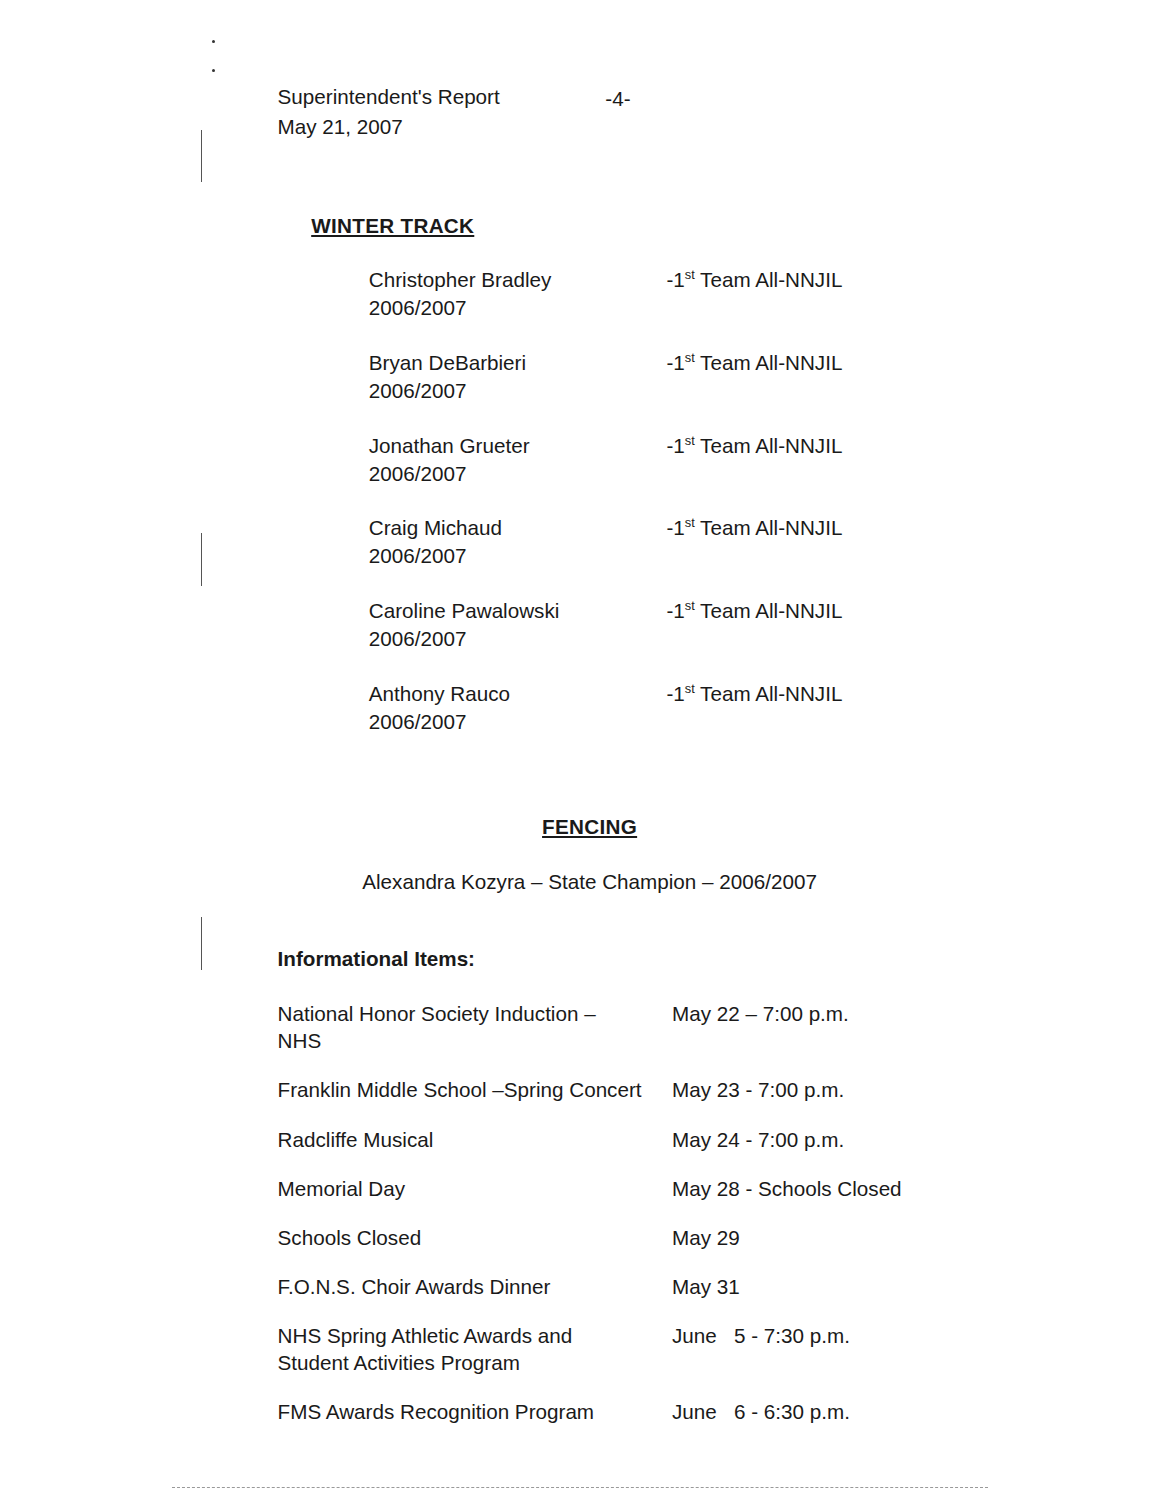Superintendent's Report
May 21, 2007
-4-
WINTER TRACK
| Christopher Bradley 2006/2007 | -1 st Team All-NNJIL |
| Bryan DeBarbieri 2006/2007 | -1 st Team All-NNJIL |
| Jonathan Grueter 2006/2007 | -1 st Team All-NNJIL |
| Craig Michaud 2006/2007 | -1 st Team All-NNJIL |
| Caroline Pawalowski 2006/2007 | -1 st Team All-NNJIL |
| Anthony Rauco 2006/2007 | -1 st Team All-NNJIL |
FENCING
Alexandra Kozyra – State Champion – 2006/2007
Informational Items:
| National Honor Society Induction – NHS | May 22 – 7:00 p.m. |
| Franklin Middle School –Spring Concert | May 23 - 7:00 p.m. |
| Radcliffe Musical | May 24 - 7:00 p.m. |
| Memorial Day | May 28 - Schools Closed |
| Schools Closed | May 29 |
| F.O.N.S. Choir Awards Dinner | May 31 |
| NHS Spring Athletic Awards and Student Activities Program | June 5 - 7:30 p.m. |
| FMS Awards Recognition Program | June 6 - 6:30 p.m. |